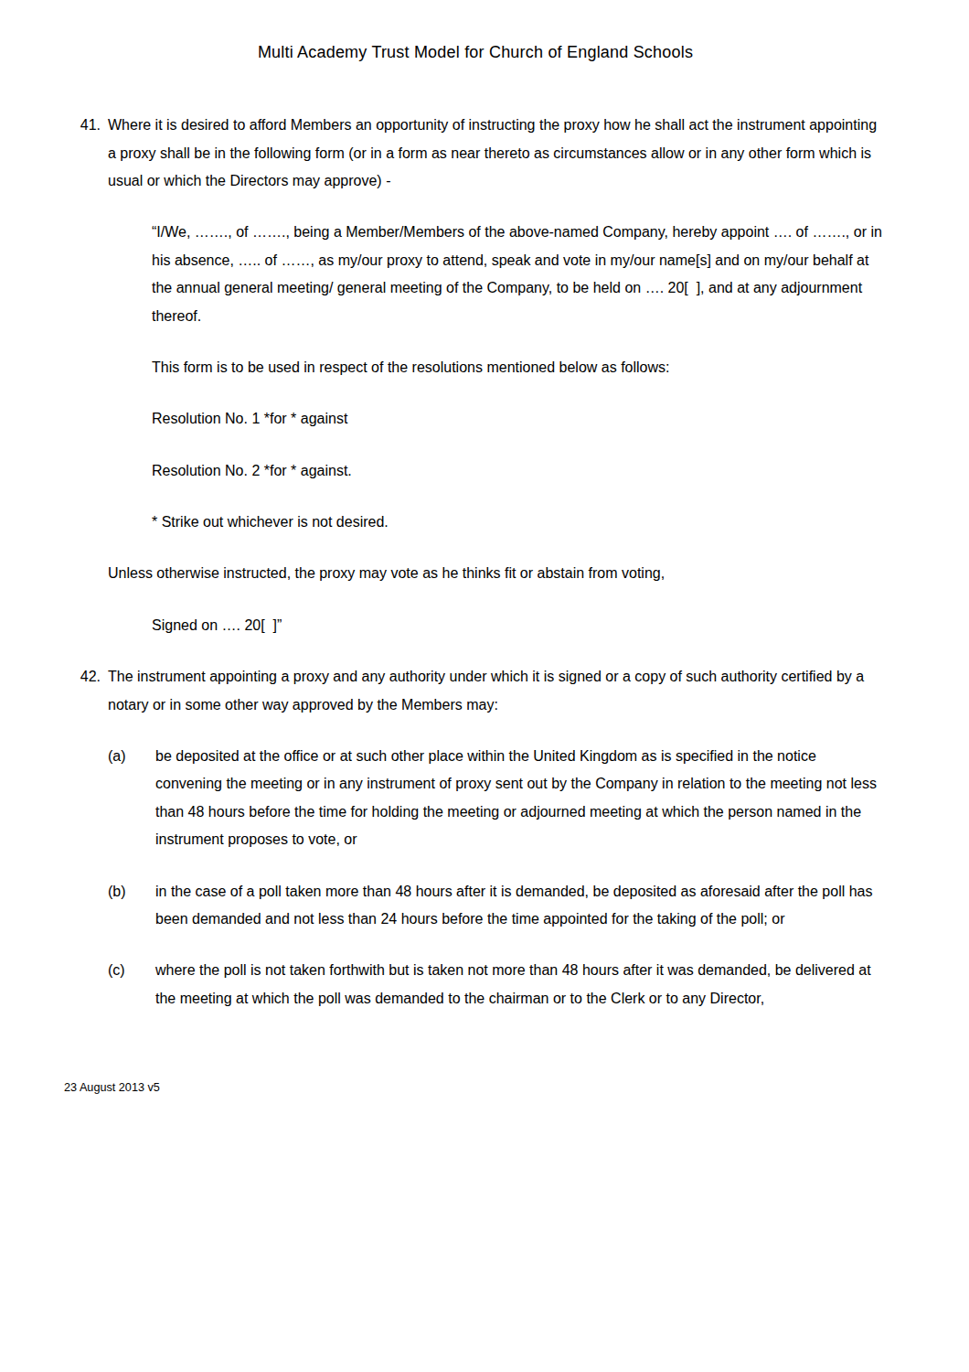Multi Academy Trust Model for Church of England Schools
41. Where it is desired to afford Members an opportunity of instructing the proxy how he shall act the instrument appointing a proxy shall be in the following form (or in a form as near thereto as circumstances allow or in any other form which is usual or which the Directors may approve) -
“I/We, ……., of ……., being a Member/Members of the above-named Company, hereby appoint …. of ……., or in his absence, ….. of ……, as my/our proxy to attend, speak and vote in my/our name[s] and on my/our behalf at the annual general meeting/ general meeting of the Company, to be held on …. 20[ ], and at any adjournment thereof.
This form is to be used in respect of the resolutions mentioned below as follows:
Resolution No. 1 *for * against
Resolution No. 2 *for * against.
* Strike out whichever is not desired.
Unless otherwise instructed, the proxy may vote as he thinks fit or abstain from voting,
Signed on …. 20[ ]”
42. The instrument appointing a proxy and any authority under which it is signed or a copy of such authority certified by a notary or in some other way approved by the Members may:
(a) be deposited at the office or at such other place within the United Kingdom as is specified in the notice convening the meeting or in any instrument of proxy sent out by the Company in relation to the meeting not less than 48 hours before the time for holding the meeting or adjourned meeting at which the person named in the instrument proposes to vote, or
(b) in the case of a poll taken more than 48 hours after it is demanded, be deposited as aforesaid after the poll has been demanded and not less than 24 hours before the time appointed for the taking of the poll; or
(c) where the poll is not taken forthwith but is taken not more than 48 hours after it was demanded, be delivered at the meeting at which the poll was demanded to the chairman or to the Clerk or to any Director,
23 August 2013 v5